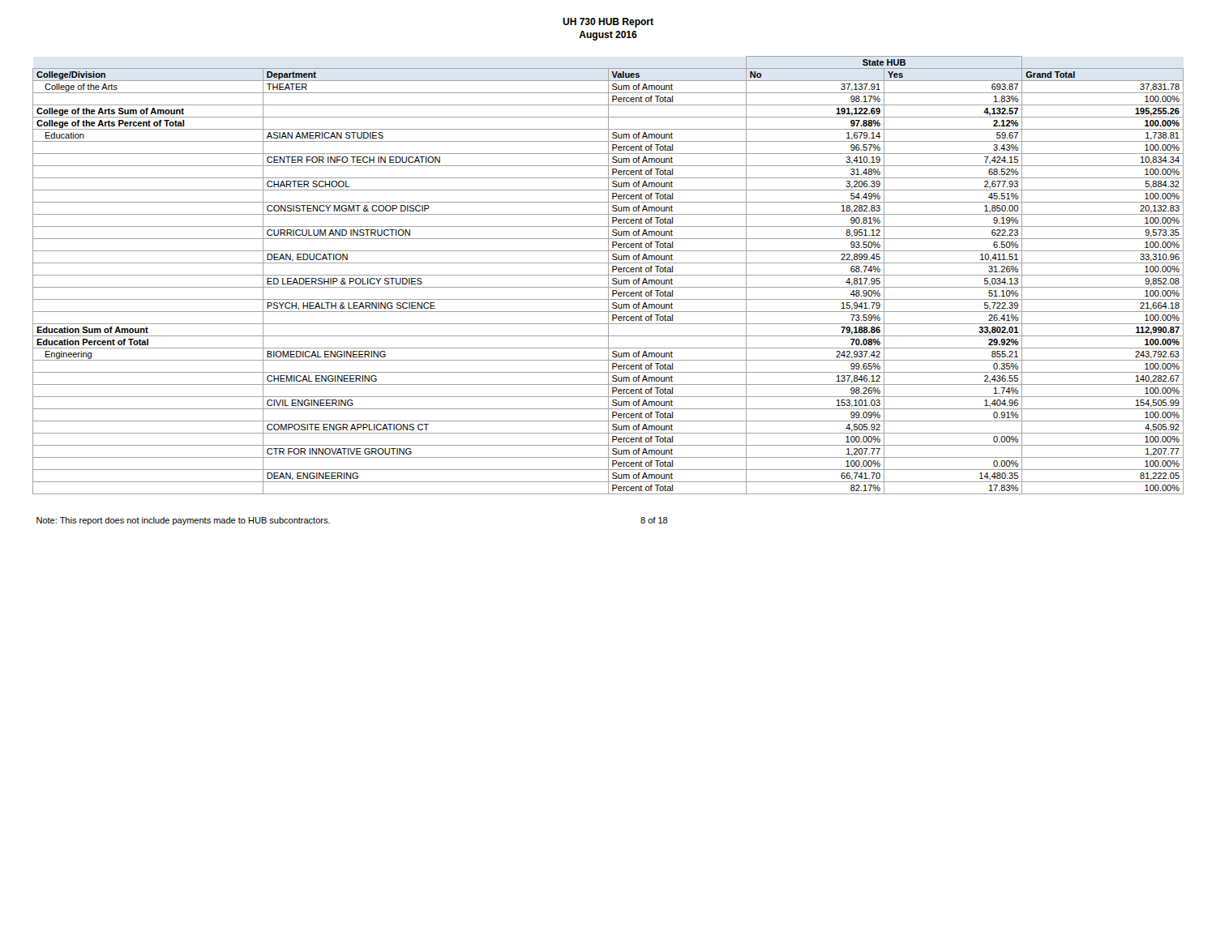UH 730 HUB Report
August 2016
| | | | State HUB | |
| --- | --- | --- | --- | --- |
| College/Division | Department | Values | No | Yes | Grand Total |
| College of the Arts | THEATER | Sum of Amount | 37,137.91 | 693.87 | 37,831.78 |
| | | Percent of Total | 98.17% | 1.83% | 100.00% |
| College of the Arts Sum of Amount | | | 191,122.69 | 4,132.57 | 195,255.26 |
| College of the Arts Percent of Total | | | 97.88% | 2.12% | 100.00% |
| Education | ASIAN AMERICAN STUDIES | Sum of Amount | 1,679.14 | 59.67 | 1,738.81 |
| | | Percent of Total | 96.57% | 3.43% | 100.00% |
| | CENTER FOR INFO TECH IN EDUCATION | Sum of Amount | 3,410.19 | 7,424.15 | 10,834.34 |
| | | Percent of Total | 31.48% | 68.52% | 100.00% |
| | CHARTER SCHOOL | Sum of Amount | 3,206.39 | 2,677.93 | 5,884.32 |
| | | Percent of Total | 54.49% | 45.51% | 100.00% |
| | CONSISTENCY MGMT & COOP DISCIP | Sum of Amount | 18,282.83 | 1,850.00 | 20,132.83 |
| | | Percent of Total | 90.81% | 9.19% | 100.00% |
| | CURRICULUM AND INSTRUCTION | Sum of Amount | 8,951.12 | 622.23 | 9,573.35 |
| | | Percent of Total | 93.50% | 6.50% | 100.00% |
| | DEAN, EDUCATION | Sum of Amount | 22,899.45 | 10,411.51 | 33,310.96 |
| | | Percent of Total | 68.74% | 31.26% | 100.00% |
| | ED LEADERSHIP & POLICY STUDIES | Sum of Amount | 4,817.95 | 5,034.13 | 9,852.08 |
| | | Percent of Total | 48.90% | 51.10% | 100.00% |
| | PSYCH, HEALTH & LEARNING SCIENCE | Sum of Amount | 15,941.79 | 5,722.39 | 21,664.18 |
| | | Percent of Total | 73.59% | 26.41% | 100.00% |
| Education Sum of Amount | | | 79,188.86 | 33,802.01 | 112,990.87 |
| Education Percent of Total | | | 70.08% | 29.92% | 100.00% |
| Engineering | BIOMEDICAL ENGINEERING | Sum of Amount | 242,937.42 | 855.21 | 243,792.63 |
| | | Percent of Total | 99.65% | 0.35% | 100.00% |
| | CHEMICAL ENGINEERING | Sum of Amount | 137,846.12 | 2,436.55 | 140,282.67 |
| | | Percent of Total | 98.26% | 1.74% | 100.00% |
| | CIVIL ENGINEERING | Sum of Amount | 153,101.03 | 1,404.96 | 154,505.99 |
| | | Percent of Total | 99.09% | 0.91% | 100.00% |
| | COMPOSITE ENGR APPLICATIONS CT | Sum of Amount | 4,505.92 | | 4,505.92 |
| | | Percent of Total | 100.00% | 0.00% | 100.00% |
| | CTR FOR INNOVATIVE GROUTING | Sum of Amount | 1,207.77 | | 1,207.77 |
| | | Percent of Total | 100.00% | 0.00% | 100.00% |
| | DEAN, ENGINEERING | Sum of Amount | 66,741.70 | 14,480.35 | 81,222.05 |
| | | Percent of Total | 82.17% | 17.83% | 100.00% |
| Note: This report does not include payments made to HUB subcontractors. | 8 of 18 |